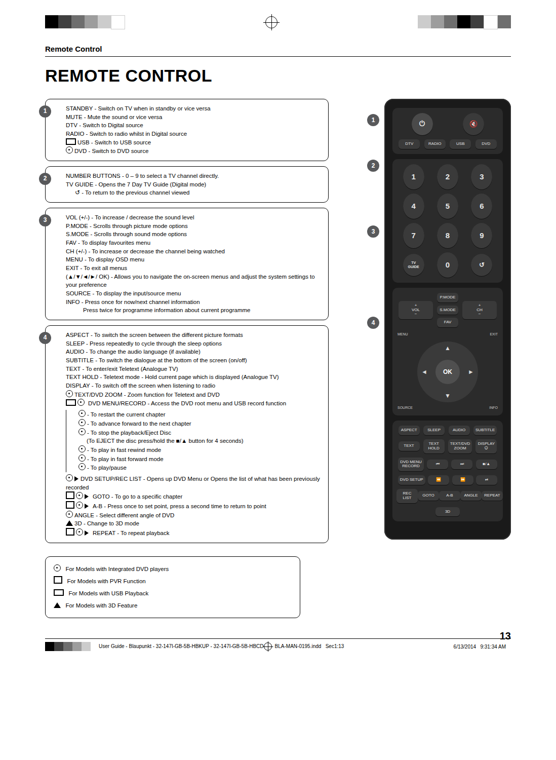Remote Control
REMOTE CONTROL
1
STANDBY - Switch on TV when in standby or vice versa
MUTE - Mute the sound or vice versa
DTV - Switch to Digital source
RADIO - Switch to radio whilst in Digital source
USB - Switch to USB source
DVD - Switch to DVD source
2
NUMBER BUTTONS - 0 – 9 to select a TV channel directly.
TV GUIDE - Opens the 7 Day TV Guide (Digital mode)
↺ - To return to the previous channel viewed
3
VOL (+/-) - To increase / decrease the sound level
P.MODE - Scrolls through picture mode options
S.MODE - Scrolls through sound mode options
FAV - To display favourites menu
CH (+/-) - To increase or decrease the channel being watched
MENU - To display OSD menu
EXIT - To exit all menus
(▲/▼/◄/►/ OK) - Allows you to navigate the on-screen menus and adjust the system settings to your preference
SOURCE - To display the input/source menu
INFO - Press once for now/next channel information
Press twice for programme information about current programme
4
ASPECT - To switch the screen between the different picture formats
SLEEP - Press repeatedly to cycle through the sleep options
AUDIO - To change the audio language (if available)
SUBTITLE - To switch the dialogue at the bottom of the screen (on/off)
TEXT - To enter/exit Teletext (Analogue TV)
TEXT HOLD - Teletext mode - Hold current page which is displayed (Analogue TV)
DISPLAY - To switch off the screen when listening to radio
TEXT/DVD ZOOM - Zoom function for Teletext and DVD
DVD MENU/RECORD - Access the DVD root menu and USB record function
- To restart the current chapter - To advance forward to the next chapter - To stop the playback/Eject Disc (To EJECT the disc press/hold the ■/▲ button for 4 seconds) - To play in fast rewind mode - To play in fast forward mode - To play/pause
DVD SETUP/REC LIST - Opens up DVD Menu or Opens the list of what has been previously recorded
GOTO - To go to a specific chapter
A-B - Press once to set point, press a second time to return to point
ANGLE - Select different angle of DVD
3D - Change to 3D mode
REPEAT - To repeat playback
For Models with Integrated DVD players
For Models with PVR Function
For Models with USB Playback
For Models with 3D Feature
1
2
3
4
⏻
🔇
DTV
RADIO
USB
DVD
1
2
3
4
5
6
7
8
9
TV
GUIDE
0
↺
+
VOL
−
P.MODE
S.MODE
FAV
+
CH
−
MENU EXIT SOURCE INFO
▲ ▼ ◄ ►
OK
ASPECT
SLEEP
AUDIO
SUBTITLE
TEXT
TEXT
HOLD
TEXT/DVD
ZOOM
DISPLAY
⏻
DVD MENU
RECORD
⏮
⏭
■/▲
DVD SETUP
⏪
⏩
⏯
REC LIST
GOTO
A-B
ANGLE
REPEAT
3D
13
User Guide - Blaupunkt - 32-147I-GB-5B-HBKUP - 32-147I-GB-5B-HBCD - BLA-MAN-0195.indd Sec1:13
6/13/2014 9:31:34 AM